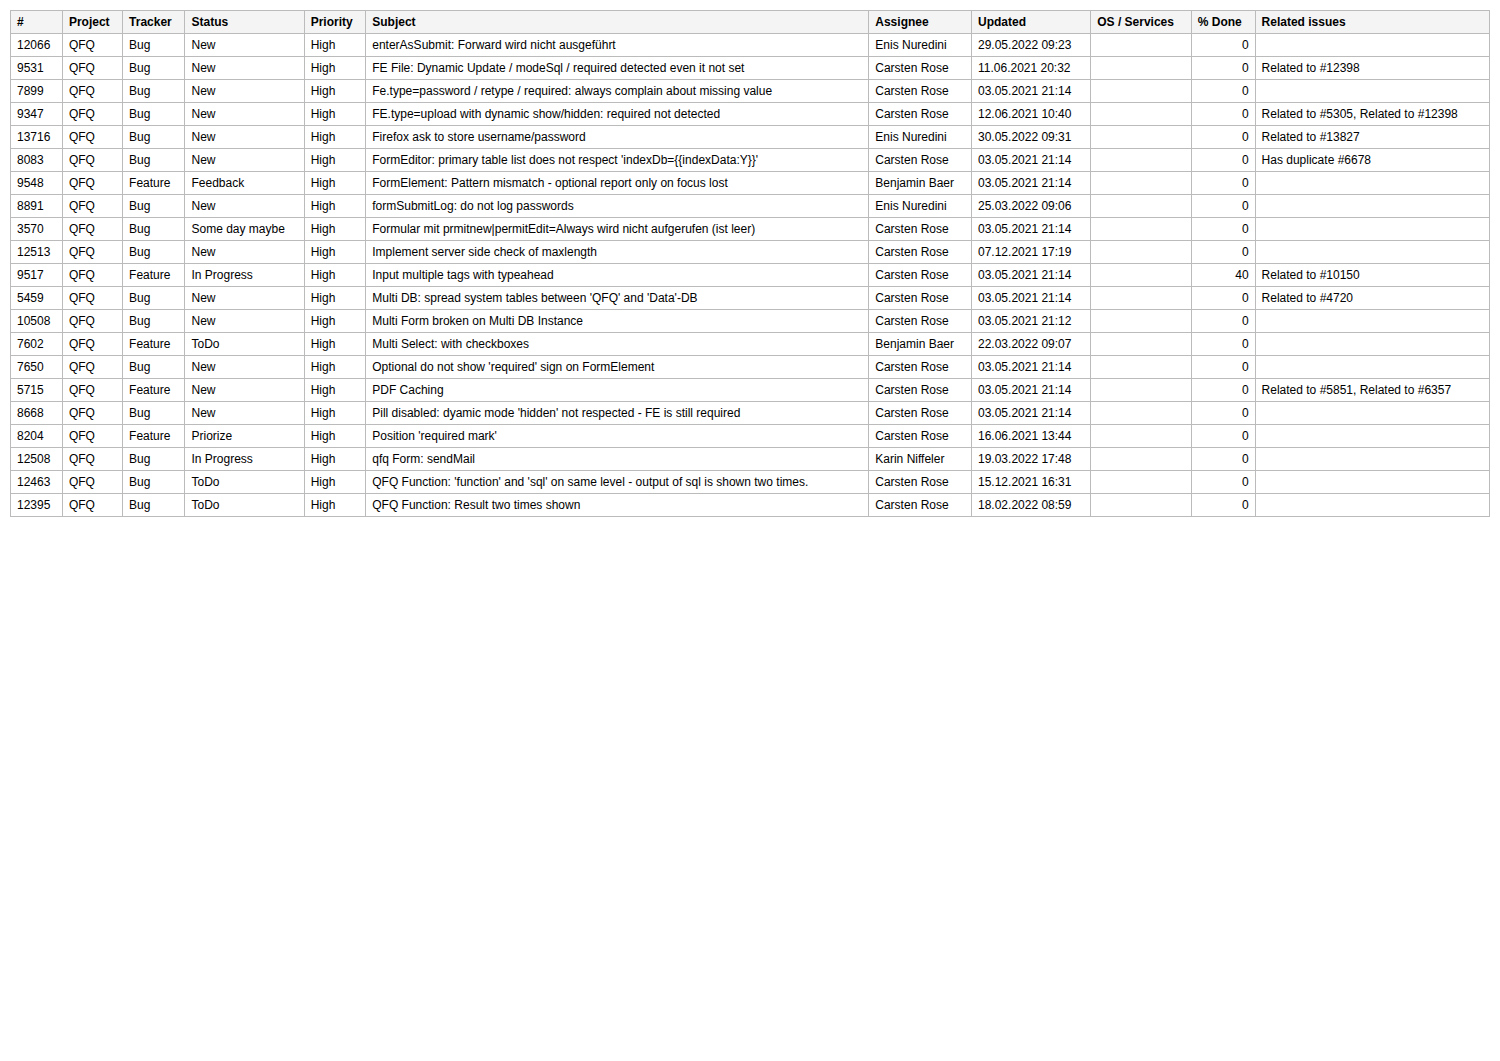| # | Project | Tracker | Status | Priority | Subject | Assignee | Updated | OS / Services | % Done | Related issues |
| --- | --- | --- | --- | --- | --- | --- | --- | --- | --- | --- |
| 12066 | QFQ | Bug | New | High | enterAsSubmit: Forward wird nicht ausgeführt | Enis Nuredini | 29.05.2022 09:23 | | 0 | |
| 9531 | QFQ | Bug | New | High | FE File: Dynamic Update / modeSql / required detected even it not set | Carsten Rose | 11.06.2021 20:32 | | 0 | Related to #12398 |
| 7899 | QFQ | Bug | New | High | Fe.type=password / retype / required: always complain about missing value | Carsten Rose | 03.05.2021 21:14 | | 0 | |
| 9347 | QFQ | Bug | New | High | FE.type=upload with dynamic show/hidden: required not detected | Carsten Rose | 12.06.2021 10:40 | | 0 | Related to #5305, Related to #12398 |
| 13716 | QFQ | Bug | New | High | Firefox ask to store username/password | Enis Nuredini | 30.05.2022 09:31 | | 0 | Related to #13827 |
| 8083 | QFQ | Bug | New | High | FormEditor: primary table list does not respect 'indexDb={{indexData:Y}}' | Carsten Rose | 03.05.2021 21:14 | | 0 | Has duplicate #6678 |
| 9548 | QFQ | Feature | Feedback | High | FormElement: Pattern mismatch - optional report only on focus lost | Benjamin Baer | 03.05.2021 21:14 | | 0 | |
| 8891 | QFQ | Bug | New | High | formSubmitLog: do not log passwords | Enis Nuredini | 25.03.2022 09:06 | | 0 | |
| 3570 | QFQ | Bug | Some day maybe | High | Formular mit prmitnew/permitEdit=Always wird nicht aufgerufen (ist leer) | Carsten Rose | 03.05.2021 21:14 | | 0 | |
| 12513 | QFQ | Bug | New | High | Implement server side check of maxlength | Carsten Rose | 07.12.2021 17:19 | | 0 | |
| 9517 | QFQ | Feature | In Progress | High | Input multiple tags with typeahead | Carsten Rose | 03.05.2021 21:14 | | 40 | Related to #10150 |
| 5459 | QFQ | Bug | New | High | Multi DB: spread system tables between 'QFQ' and 'Data'-DB | Carsten Rose | 03.05.2021 21:14 | | 0 | Related to #4720 |
| 10508 | QFQ | Bug | New | High | Multi Form broken on Multi DB Instance | Carsten Rose | 03.05.2021 21:12 | | 0 | |
| 7602 | QFQ | Feature | ToDo | High | Multi Select: with checkboxes | Benjamin Baer | 22.03.2022 09:07 | | 0 | |
| 7650 | QFQ | Bug | New | High | Optional do not show 'required' sign on FormElement | Carsten Rose | 03.05.2021 21:14 | | 0 | |
| 5715 | QFQ | Feature | New | High | PDF Caching | Carsten Rose | 03.05.2021 21:14 | | 0 | Related to #5851, Related to #6357 |
| 8668 | QFQ | Bug | New | High | Pill disabled: dyamic mode 'hidden' not respected - FE is still required | Carsten Rose | 03.05.2021 21:14 | | 0 | |
| 8204 | QFQ | Feature | Priorize | High | Position 'required mark' | Carsten Rose | 16.06.2021 13:44 | | 0 | |
| 12508 | QFQ | Bug | In Progress | High | qfq Form: sendMail | Karin Niffeler | 19.03.2022 17:48 | | 0 | |
| 12463 | QFQ | Bug | ToDo | High | QFQ Function: 'function' and 'sql' on same level - output of sql is shown two times. | Carsten Rose | 15.12.2021 16:31 | | 0 | |
| 12395 | QFQ | Bug | ToDo | High | QFQ Function: Result two times shown | Carsten Rose | 18.02.2022 08:59 | | 0 | |